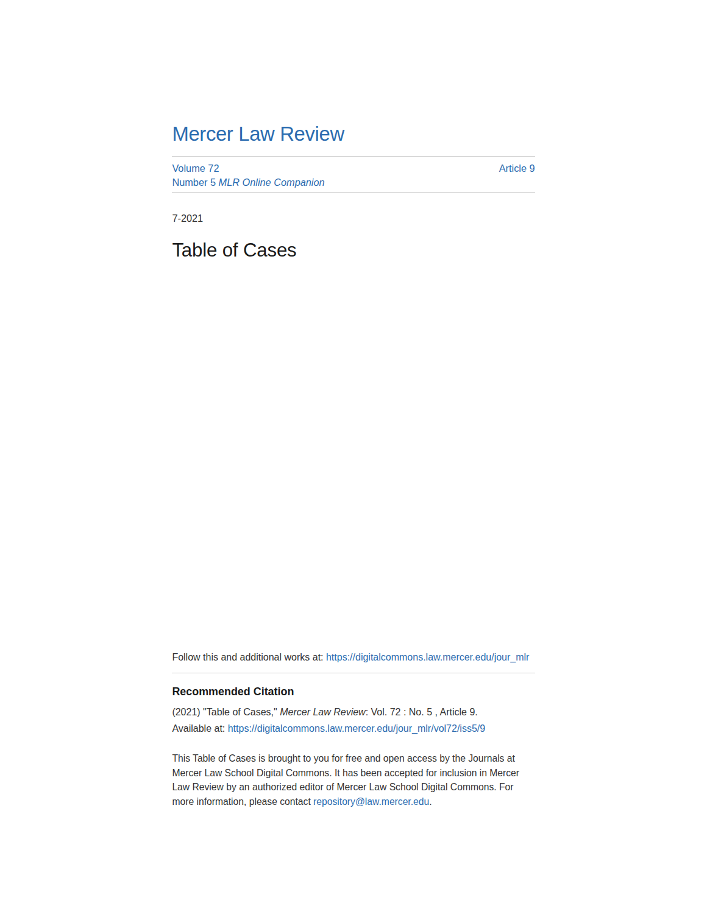Mercer Law Review
Volume 72 Number 5 MLR Online Companion
Article 9
7-2021
Table of Cases
Follow this and additional works at: https://digitalcommons.law.mercer.edu/jour_mlr
Recommended Citation
(2021) "Table of Cases," Mercer Law Review: Vol. 72 : No. 5 , Article 9.
Available at: https://digitalcommons.law.mercer.edu/jour_mlr/vol72/iss5/9
This Table of Cases is brought to you for free and open access by the Journals at Mercer Law School Digital Commons. It has been accepted for inclusion in Mercer Law Review by an authorized editor of Mercer Law School Digital Commons. For more information, please contact repository@law.mercer.edu.